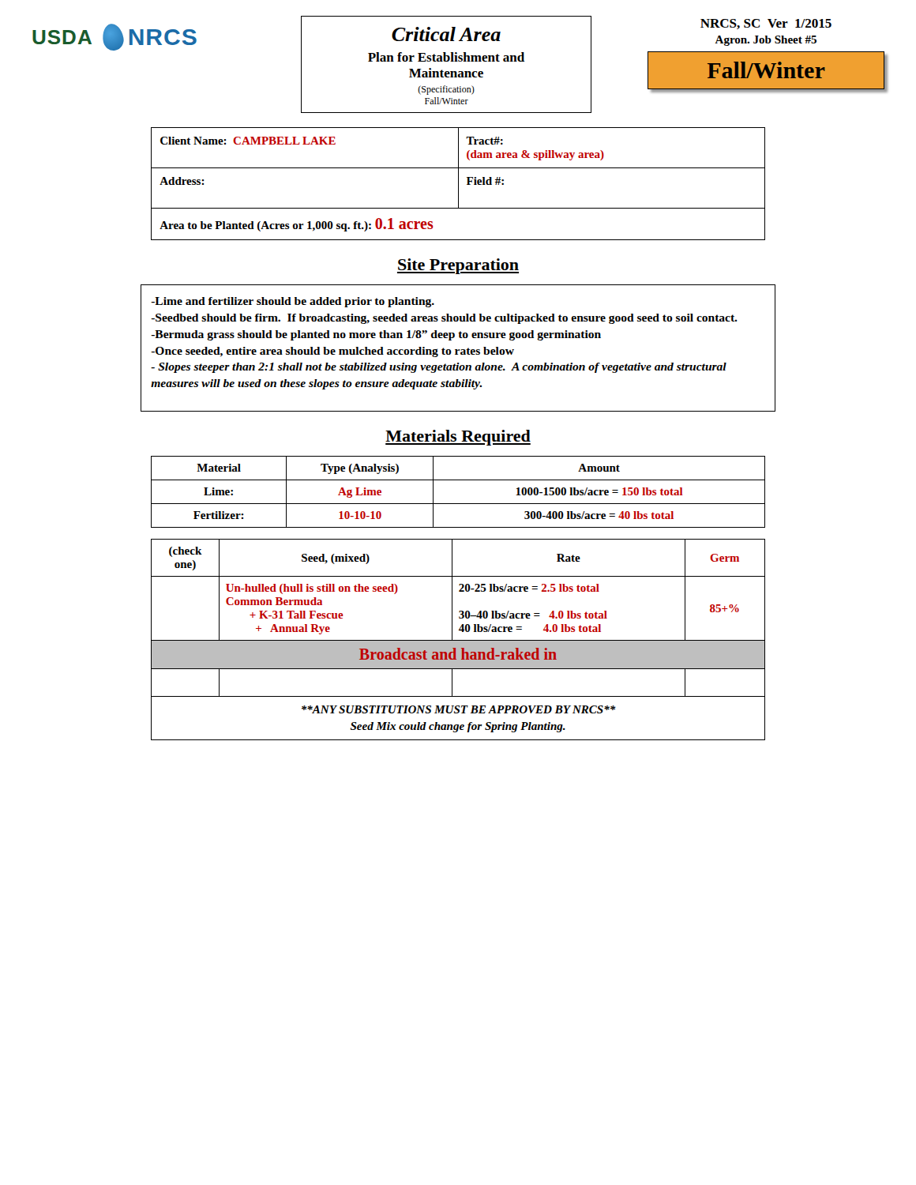USDA
NRCS
Critical Area
Plan for Establishment and
Maintenance
(Specification)
Fall/Winter
NRCS, SC Ver 1/2015
Agron. Job Sheet #5
Fall/Winter
| Client Name: CAMPBELL LAKE | Tract#: (dam area & spillway area) |
| Address: | Field #: |
| Area to be Planted (Acres or 1,000 sq. ft.): 0.1 acres |
Site Preparation
-Lime and fertilizer should be added prior to planting.
-Seedbed should be firm. If broadcasting, seeded areas should be cultipacked to ensure good seed to soil contact.
-Bermuda grass should be planted no more than 1/8” deep to ensure good germination
-Once seeded, entire area should be mulched according to rates below
- Slopes steeper than 2:1 shall not be stabilized using vegetation alone. A combination of vegetative and structural measures will be used on these slopes to ensure adequate stability.
Materials Required
| Material | Type (Analysis) | Amount |
| --- | --- | --- |
| Lime: | Ag Lime | 1000-1500 lbs/acre = 150 lbs total |
| Fertilizer: | 10-10-10 | 300-400 lbs/acre = 40 lbs total |
| (check one) | Seed, (mixed) | Rate | Germ |
| --- | --- | --- | --- |
| | Un-hulled (hull is still on the seed) Common Bermuda + K-31 Tall Fescue + Annual Rye | 20-25 lbs/acre = 2.5 lbs total 30–40 lbs/acre = 4.0 lbs total 40 lbs/acre = 4.0 lbs total | 85+% |
| Broadcast and hand-raked in |
| **ANY SUBSTITUTIONS MUST BE APPROVED BY NRCS** Seed Mix could change for Spring Planting. |